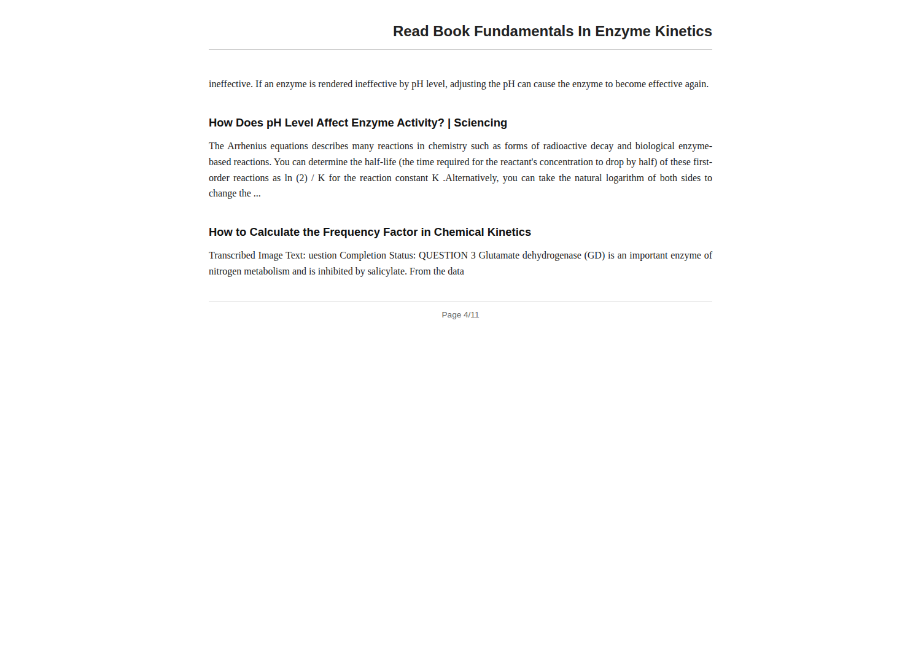Read Book Fundamentals In Enzyme Kinetics
ineffective. If an enzyme is rendered ineffective by pH level, adjusting the pH can cause the enzyme to become effective again.
How Does pH Level Affect Enzyme Activity? | Sciencing
The Arrhenius equations describes many reactions in chemistry such as forms of radioactive decay and biological enzyme-based reactions. You can determine the half-life (the time required for the reactant's concentration to drop by half) of these first-order reactions as ln (2) / K for the reaction constant K .Alternatively, you can take the natural logarithm of both sides to change the ...
How to Calculate the Frequency Factor in Chemical Kinetics
Transcribed Image Text: uestion Completion Status: QUESTION 3 Glutamate dehydrogenase (GD) is an important enzyme of nitrogen metabolism and is inhibited by salicylate. From the data
Page 4/11